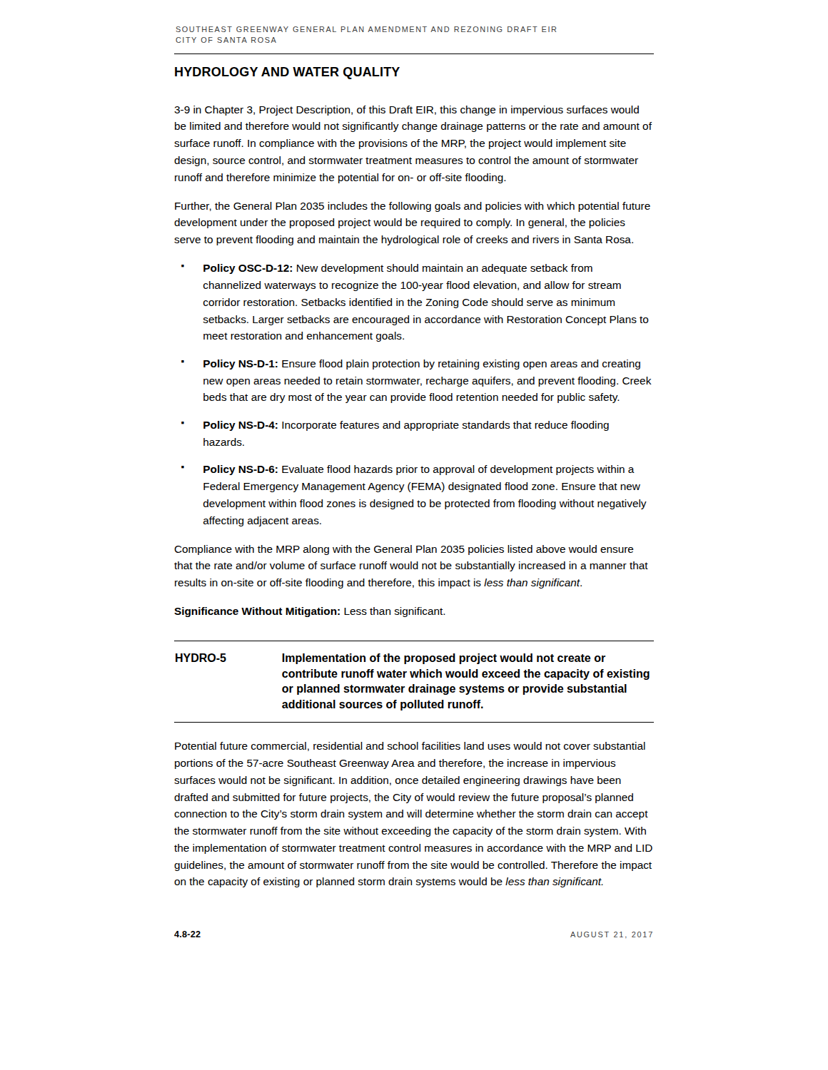SOUTHEAST GREENWAY GENERAL PLAN AMENDMENT AND REZONING DRAFT EIR CITY OF SANTA ROSA
HYDROLOGY AND WATER QUALITY
3-9 in Chapter 3, Project Description, of this Draft EIR, this change in impervious surfaces would be limited and therefore would not significantly change drainage patterns or the rate and amount of surface runoff. In compliance with the provisions of the MRP, the project would implement site design, source control, and stormwater treatment measures to control the amount of stormwater runoff and therefore minimize the potential for on- or off-site flooding.
Further, the General Plan 2035 includes the following goals and policies with which potential future development under the proposed project would be required to comply. In general, the policies serve to prevent flooding and maintain the hydrological role of creeks and rivers in Santa Rosa.
Policy OSC-D-12: New development should maintain an adequate setback from channelized waterways to recognize the 100-year flood elevation, and allow for stream corridor restoration. Setbacks identified in the Zoning Code should serve as minimum setbacks. Larger setbacks are encouraged in accordance with Restoration Concept Plans to meet restoration and enhancement goals.
Policy NS-D-1: Ensure flood plain protection by retaining existing open areas and creating new open areas needed to retain stormwater, recharge aquifers, and prevent flooding. Creek beds that are dry most of the year can provide flood retention needed for public safety.
Policy NS-D-4: Incorporate features and appropriate standards that reduce flooding hazards.
Policy NS-D-6: Evaluate flood hazards prior to approval of development projects within a Federal Emergency Management Agency (FEMA) designated flood zone. Ensure that new development within flood zones is designed to be protected from flooding without negatively affecting adjacent areas.
Compliance with the MRP along with the General Plan 2035 policies listed above would ensure that the rate and/or volume of surface runoff would not be substantially increased in a manner that results in on-site or off-site flooding and therefore, this impact is less than significant.
Significance Without Mitigation: Less than significant.
| HYDRO-5 | Implementation of the proposed project would not create or contribute runoff water which would exceed the capacity of existing or planned stormwater drainage systems or provide substantial additional sources of polluted runoff. |
Potential future commercial, residential and school facilities land uses would not cover substantial portions of the 57-acre Southeast Greenway Area and therefore, the increase in impervious surfaces would not be significant. In addition, once detailed engineering drawings have been drafted and submitted for future projects, the City of would review the future proposal’s planned connection to the City’s storm drain system and will determine whether the storm drain can accept the stormwater runoff from the site without exceeding the capacity of the storm drain system. With the implementation of stormwater treatment control measures in accordance with the MRP and LID guidelines, the amount of stormwater runoff from the site would be controlled. Therefore the impact on the capacity of existing or planned storm drain systems would be less than significant.
4.8-22 AUGUST 21, 2017